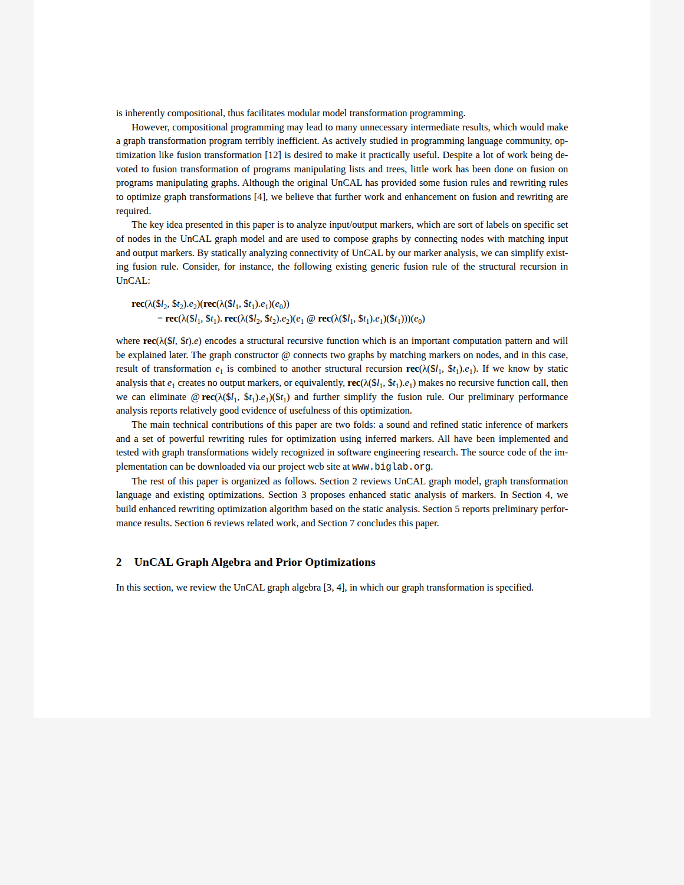is inherently compositional, thus facilitates modular model transformation programming.
However, compositional programming may lead to many unnecessary intermediate results, which would make a graph transformation program terribly inefficient. As actively studied in programming language community, optimization like fusion transformation [12] is desired to make it practically useful. Despite a lot of work being devoted to fusion transformation of programs manipulating lists and trees, little work has been done on fusion on programs manipulating graphs. Although the original UnCAL has provided some fusion rules and rewriting rules to optimize graph transformations [4], we believe that further work and enhancement on fusion and rewriting are required.
The key idea presented in this paper is to analyze input/output markers, which are sort of labels on specific set of nodes in the UnCAL graph model and are used to compose graphs by connecting nodes with matching input and output markers. By statically analyzing connectivity of UnCAL by our marker analysis, we can simplify existing fusion rule. Consider, for instance, the following existing generic fusion rule of the structural recursion in UnCAL:
rec(λ($l2, $t2).e2)(rec(λ($l1, $t1).e1)(e0))
= rec(λ($l1, $t1). rec(λ($l2, $t2).e2)(e1 @ rec(λ($l1, $t1).e1)($t1)))(e0)
where rec(λ($l, $t).e) encodes a structural recursive function which is an important computation pattern and will be explained later. The graph constructor @ connects two graphs by matching markers on nodes, and in this case, result of transformation e1 is combined to another structural recursion rec(λ($l1, $t1).e1). If we know by static analysis that e1 creates no output markers, or equivalently, rec(λ($l1, $t1).e1) makes no recursive function call, then we can eliminate @ rec(λ($l1, $t1).e1)($t1) and further simplify the fusion rule. Our preliminary performance analysis reports relatively good evidence of usefulness of this optimization.
The main technical contributions of this paper are two folds: a sound and refined static inference of markers and a set of powerful rewriting rules for optimization using inferred markers. All have been implemented and tested with graph transformations widely recognized in software engineering research. The source code of the implementation can be downloaded via our project web site at www.biglab.org.
The rest of this paper is organized as follows. Section 2 reviews UnCAL graph model, graph transformation language and existing optimizations. Section 3 proposes enhanced static analysis of markers. In Section 4, we build enhanced rewriting optimization algorithm based on the static analysis. Section 5 reports preliminary performance results. Section 6 reviews related work, and Section 7 concludes this paper.
2 UnCAL Graph Algebra and Prior Optimizations
In this section, we review the UnCAL graph algebra [3, 4], in which our graph transformation is specified.